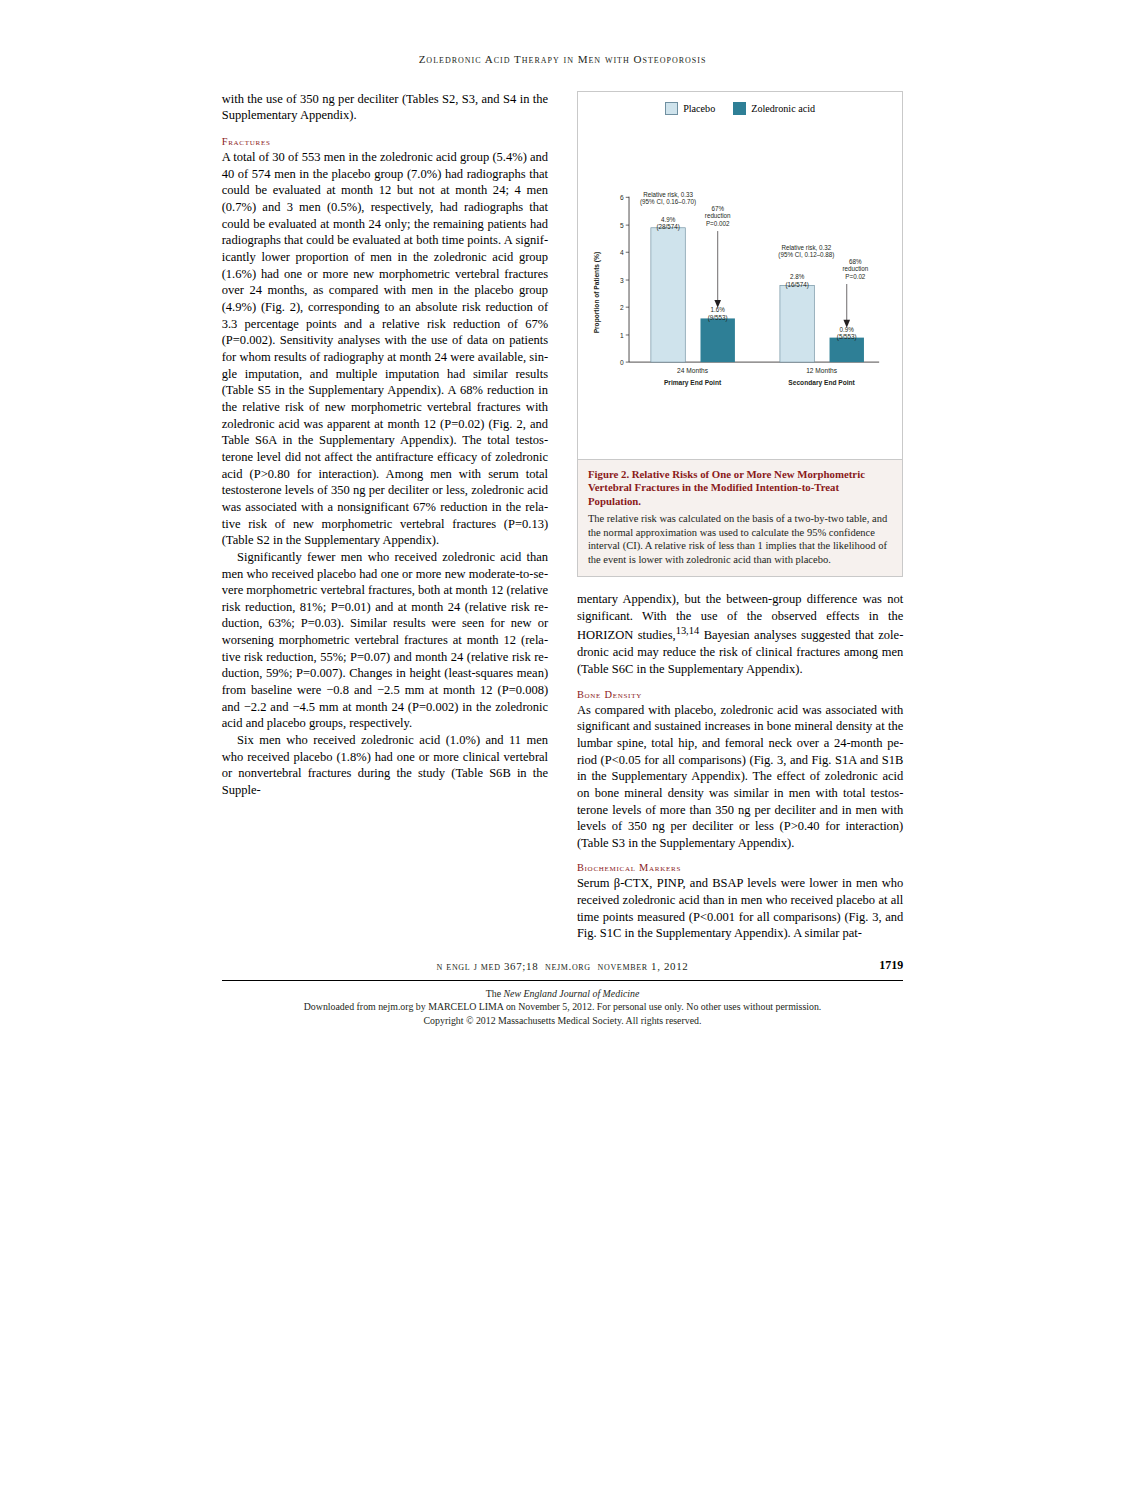Zoledronic Acid Therapy in Men with Osteoporosis
with the use of 350 ng per deciliter (Tables S2, S3, and S4 in the Supplementary Appendix).
Fractures
A total of 30 of 553 men in the zoledronic acid group (5.4%) and 40 of 574 men in the placebo group (7.0%) had radiographs that could be evaluated at month 12 but not at month 24; 4 men (0.7%) and 3 men (0.5%), respectively, had radiographs that could be evaluated at month 24 only; the remaining patients had radiographs that could be evaluated at both time points. A significantly lower proportion of men in the zoledronic acid group (1.6%) had one or more new morphometric vertebral fractures over 24 months, as compared with men in the placebo group (4.9%) (Fig. 2), corresponding to an absolute risk reduction of 3.3 percentage points and a relative risk reduction of 67% (P=0.002). Sensitivity analyses with the use of data on patients for whom results of radiography at month 24 were available, single imputation, and multiple imputation had similar results (Table S5 in the Supplementary Appendix). A 68% reduction in the relative risk of new morphometric vertebral fractures with zoledronic acid was apparent at month 12 (P=0.02) (Fig. 2, and Table S6A in the Supplementary Appendix). The total testosterone level did not affect the antifracture efficacy of zoledronic acid (P>0.80 for interaction). Among men with serum total testosterone levels of 350 ng per deciliter or less, zoledronic acid was associated with a nonsignificant 67% reduction in the relative risk of new morphometric vertebral fractures (P=0.13) (Table S2 in the Supplementary Appendix).
Significantly fewer men who received zoledronic acid than men who received placebo had one or more new moderate-to-severe morphometric vertebral fractures, both at month 12 (relative risk reduction, 81%; P=0.01) and at month 24 (relative risk reduction, 63%; P=0.03). Similar results were seen for new or worsening morphometric vertebral fractures at month 12 (relative risk reduction, 55%; P=0.07) and month 24 (relative risk reduction, 59%; P=0.007). Changes in height (least-squares mean) from baseline were −0.8 and −2.5 mm at month 12 (P=0.008) and −2.2 and −4.5 mm at month 24 (P=0.002) in the zoledronic acid and placebo groups, respectively.
Six men who received zoledronic acid (1.0%) and 11 men who received placebo (1.8%) had one or more clinical vertebral or nonvertebral fractures during the study (Table S6B in the Supple-
Placebo
Zoledronic acid
Proportion of Patients (%) 0 1 2 3 4 5 6 4.9% (28/574) 1.6% (9/553) Relative risk, 0.33 (95% CI, 0.16–0.70) 67% reduction P=0.002 2.8% (16/574) 0.9% (5/553) Relative risk, 0.32 (95% CI, 0.12–0.88) 68% reduction P=0.02 24 Months 12 Months Primary End Point Secondary End Point
Figure 2. Relative Risks of One or More New Morphometric Vertebral Fractures in the Modified Intention-to-Treat Population.
The relative risk was calculated on the basis of a two-by-two table, and the normal approximation was used to calculate the 95% confidence interval (CI). A relative risk of less than 1 implies that the likelihood of the event is lower with zoledronic acid than with placebo.
mentary Appendix), but the between-group difference was not significant. With the use of the observed effects in the HORIZON studies,13,14 Bayesian analyses suggested that zoledronic acid may reduce the risk of clinical fractures among men (Table S6C in the Supplementary Appendix).
Bone Density
As compared with placebo, zoledronic acid was associated with significant and sustained increases in bone mineral density at the lumbar spine, total hip, and femoral neck over a 24-month period (P<0.05 for all comparisons) (Fig. 3, and Fig. S1A and S1B in the Supplementary Appendix). The effect of zoledronic acid on bone mineral density was similar in men with total testosterone levels of more than 350 ng per deciliter and in men with levels of 350 ng per deciliter or less (P>0.40 for interaction) (Table S3 in the Supplementary Appendix).
Biochemical Markers
Serum β-CTX, PINP, and BSAP levels were lower in men who received zoledronic acid than in men who received placebo at all time points measured (P<0.001 for all comparisons) (Fig. 3, and Fig. S1C in the Supplementary Appendix). A similar pat-
n engl j med 367;18 nejm.org november 1, 2012
1719
The New England Journal of Medicine
Downloaded from nejm.org by MARCELO LIMA on November 5, 2012. For personal use only. No other uses without permission.
Copyright © 2012 Massachusetts Medical Society. All rights reserved.